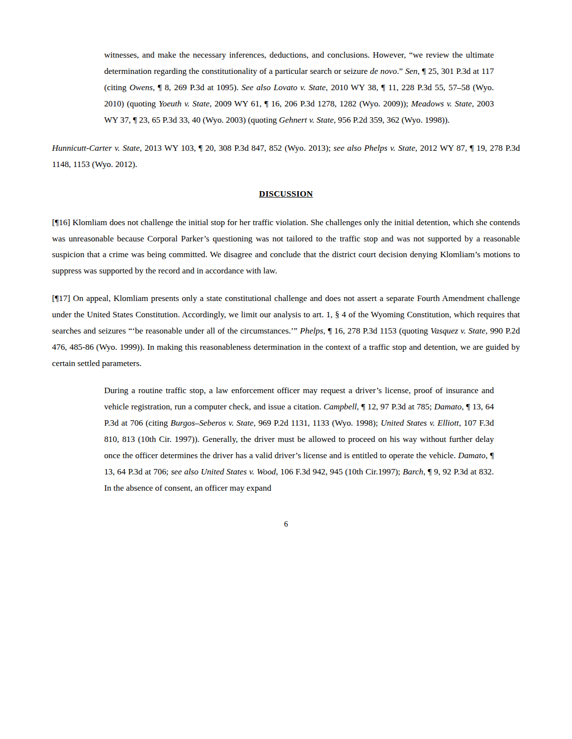witnesses, and make the necessary inferences, deductions, and conclusions. However, “we review the ultimate determination regarding the constitutionality of a particular search or seizure de novo.” Sen, ¶ 25, 301 P.3d at 117 (citing Owens, ¶ 8, 269 P.3d at 1095). See also Lovato v. State, 2010 WY 38, ¶ 11, 228 P.3d 55, 57–58 (Wyo. 2010) (quoting Yoeuth v. State, 2009 WY 61, ¶ 16, 206 P.3d 1278, 1282 (Wyo. 2009)); Meadows v. State, 2003 WY 37, ¶ 23, 65 P.3d 33, 40 (Wyo. 2003) (quoting Gehnert v. State, 956 P.2d 359, 362 (Wyo. 1998)).
Hunnicutt-Carter v. State, 2013 WY 103, ¶ 20, 308 P.3d 847, 852 (Wyo. 2013); see also Phelps v. State, 2012 WY 87, ¶ 19, 278 P.3d 1148, 1153 (Wyo. 2012).
DISCUSSION
[¶16] Klomliam does not challenge the initial stop for her traffic violation. She challenges only the initial detention, which she contends was unreasonable because Corporal Parker’s questioning was not tailored to the traffic stop and was not supported by a reasonable suspicion that a crime was being committed. We disagree and conclude that the district court decision denying Klomliam’s motions to suppress was supported by the record and in accordance with law.
[¶17] On appeal, Klomliam presents only a state constitutional challenge and does not assert a separate Fourth Amendment challenge under the United States Constitution. Accordingly, we limit our analysis to art. 1, § 4 of the Wyoming Constitution, which requires that searches and seizures “‘be reasonable under all of the circumstances.’” Phelps, ¶ 16, 278 P.3d 1153 (quoting Vasquez v. State, 990 P.2d 476, 485-86 (Wyo. 1999)). In making this reasonableness determination in the context of a traffic stop and detention, we are guided by certain settled parameters.
During a routine traffic stop, a law enforcement officer may request a driver’s license, proof of insurance and vehicle registration, run a computer check, and issue a citation. Campbell, ¶ 12, 97 P.3d at 785; Damato, ¶ 13, 64 P.3d at 706 (citing Burgos–Seberos v. State, 969 P.2d 1131, 1133 (Wyo. 1998); United States v. Elliott, 107 F.3d 810, 813 (10th Cir. 1997)). Generally, the driver must be allowed to proceed on his way without further delay once the officer determines the driver has a valid driver’s license and is entitled to operate the vehicle. Damato, ¶ 13, 64 P.3d at 706; see also United States v. Wood, 106 F.3d 942, 945 (10th Cir.1997); Barch, ¶ 9, 92 P.3d at 832. In the absence of consent, an officer may expand
6